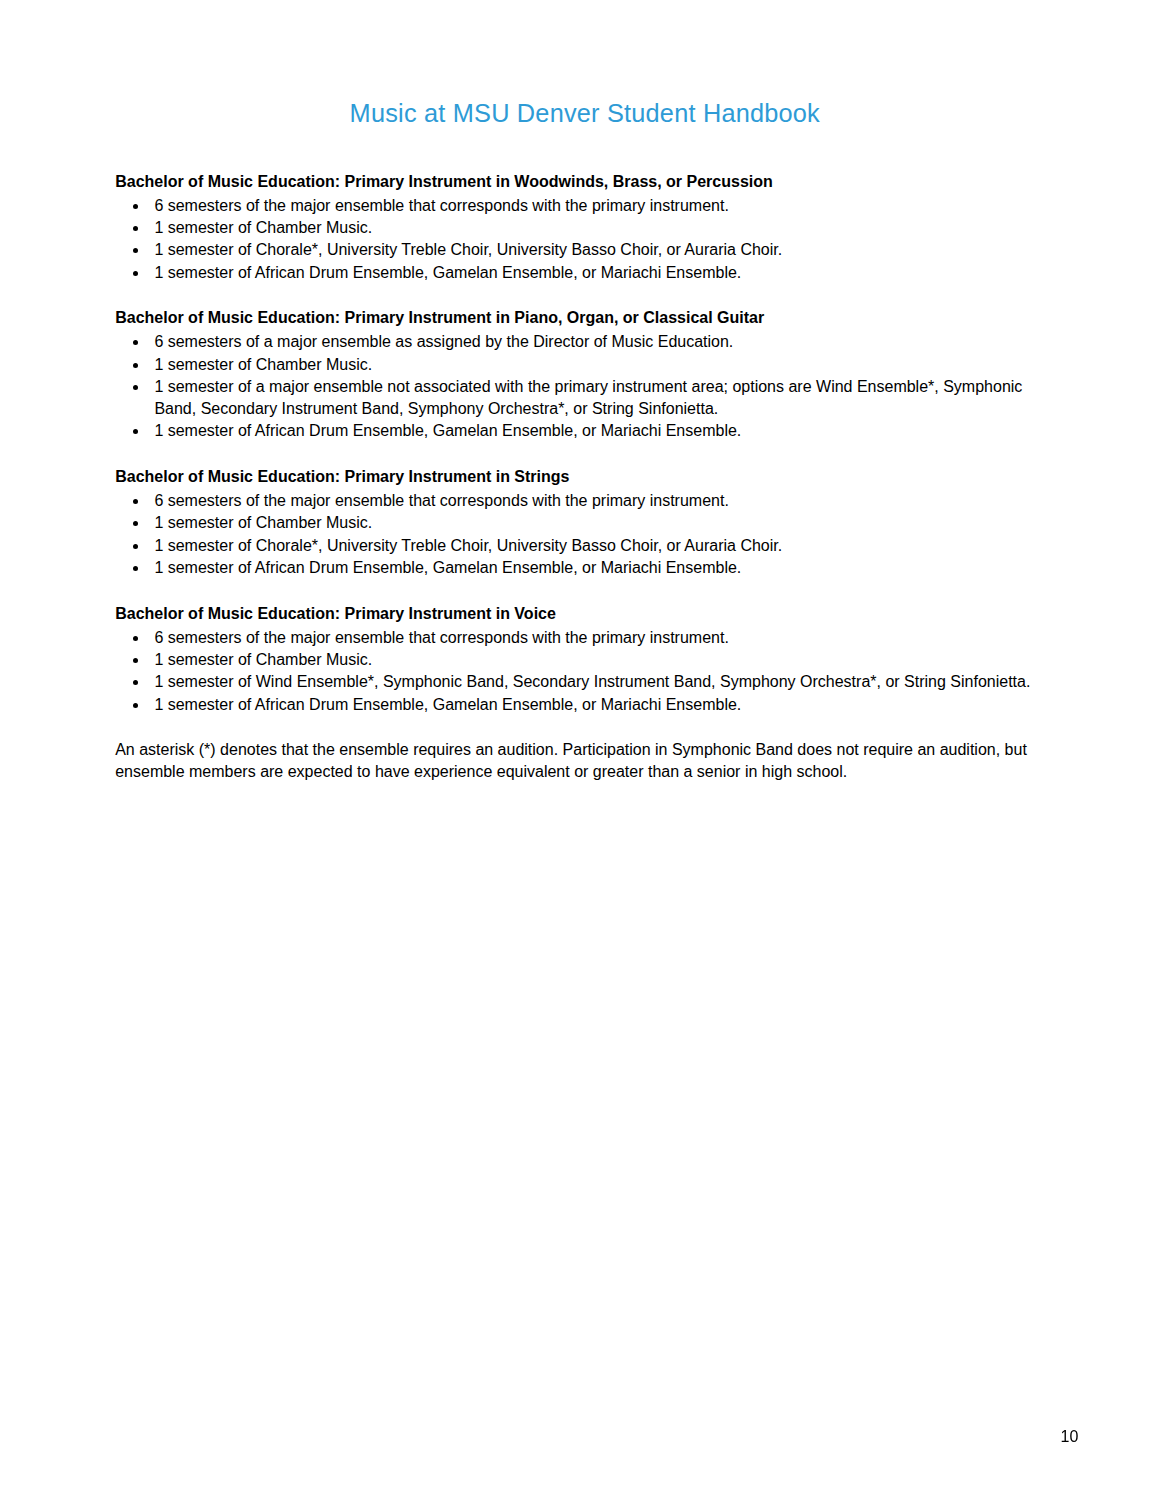Music at MSU Denver Student Handbook
Bachelor of Music Education: Primary Instrument in Woodwinds, Brass, or Percussion
6 semesters of the major ensemble that corresponds with the primary instrument.
1 semester of Chamber Music.
1 semester of Chorale*, University Treble Choir, University Basso Choir, or Auraria Choir.
1 semester of African Drum Ensemble, Gamelan Ensemble, or Mariachi Ensemble.
Bachelor of Music Education: Primary Instrument in Piano, Organ, or Classical Guitar
6 semesters of a major ensemble as assigned by the Director of Music Education.
1 semester of Chamber Music.
1 semester of a major ensemble not associated with the primary instrument area; options are Wind Ensemble*, Symphonic Band, Secondary Instrument Band, Symphony Orchestra*, or String Sinfonietta.
1 semester of African Drum Ensemble, Gamelan Ensemble, or Mariachi Ensemble.
Bachelor of Music Education: Primary Instrument in Strings
6 semesters of the major ensemble that corresponds with the primary instrument.
1 semester of Chamber Music.
1 semester of Chorale*, University Treble Choir, University Basso Choir, or Auraria Choir.
1 semester of African Drum Ensemble, Gamelan Ensemble, or Mariachi Ensemble.
Bachelor of Music Education: Primary Instrument in Voice
6 semesters of the major ensemble that corresponds with the primary instrument.
1 semester of Chamber Music.
1 semester of Wind Ensemble*, Symphonic Band, Secondary Instrument Band, Symphony Orchestra*, or String Sinfonietta.
1 semester of African Drum Ensemble, Gamelan Ensemble, or Mariachi Ensemble.
An asterisk (*) denotes that the ensemble requires an audition. Participation in Symphonic Band does not require an audition, but ensemble members are expected to have experience equivalent or greater than a senior in high school.
10